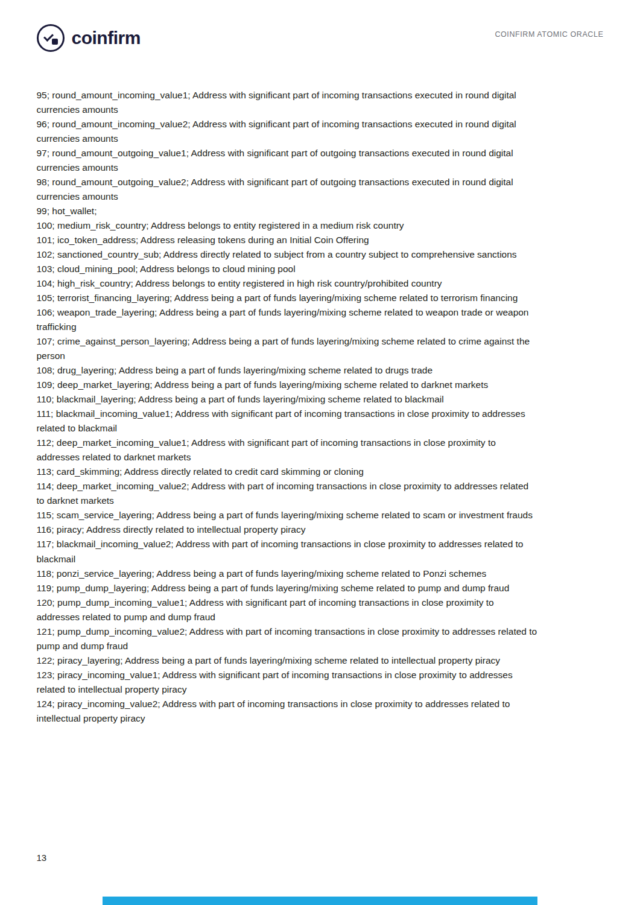coinfirm
Coinfirm Atomic Oracle
95; round_amount_incoming_value1; Address with significant part of incoming transactions executed in round digital currencies amounts
96; round_amount_incoming_value2; Address with significant part of incoming transactions executed in round digital currencies amounts
97; round_amount_outgoing_value1; Address with significant part of outgoing transactions executed in round digital currencies amounts
98; round_amount_outgoing_value2; Address with significant part of outgoing transactions executed in round digital currencies amounts
99; hot_wallet;
100; medium_risk_country; Address belongs to entity registered in a medium risk country
101; ico_token_address; Address releasing tokens during an Initial Coin Offering
102; sanctioned_country_sub; Address directly related to subject from a country subject to comprehensive sanctions
103; cloud_mining_pool; Address belongs to cloud mining pool
104; high_risk_country; Address belongs to entity registered in high risk country/prohibited country
105; terrorist_financing_layering; Address being a part of funds layering/mixing scheme related to terrorism financing
106; weapon_trade_layering; Address being a part of funds layering/mixing scheme related to weapon trade or weapon trafficking
107; crime_against_person_layering; Address being a part of funds layering/mixing scheme related to crime against the person
108; drug_layering; Address being a part of funds layering/mixing scheme related to drugs trade
109; deep_market_layering; Address being a part of funds layering/mixing scheme related to darknet markets
110; blackmail_layering; Address being a part of funds layering/mixing scheme related to blackmail
111; blackmail_incoming_value1; Address with significant part of incoming transactions in close proximity to addresses related to blackmail
112; deep_market_incoming_value1; Address with significant part of incoming transactions in close proximity to addresses related to darknet markets
113; card_skimming; Address directly related to credit card skimming or cloning
114; deep_market_incoming_value2; Address with part of incoming transactions in close proximity to addresses related to darknet markets
115; scam_service_layering; Address being a part of funds layering/mixing scheme related to scam or investment frauds
116; piracy; Address directly related to intellectual property piracy
117; blackmail_incoming_value2; Address with part of incoming transactions in close proximity to addresses related to blackmail
118; ponzi_service_layering; Address being a part of funds layering/mixing scheme related to Ponzi schemes
119; pump_dump_layering; Address being a part of funds layering/mixing scheme related to pump and dump fraud
120; pump_dump_incoming_value1; Address with significant part of incoming transactions in close proximity to addresses related to pump and dump fraud
121; pump_dump_incoming_value2; Address with part of incoming transactions in close proximity to addresses related to pump and dump fraud
122; piracy_layering; Address being a part of funds layering/mixing scheme related to intellectual property piracy
123; piracy_incoming_value1; Address with significant part of incoming transactions in close proximity to addresses related to intellectual property piracy
124; piracy_incoming_value2; Address with part of incoming transactions in close proximity to addresses related to intellectual property piracy
13